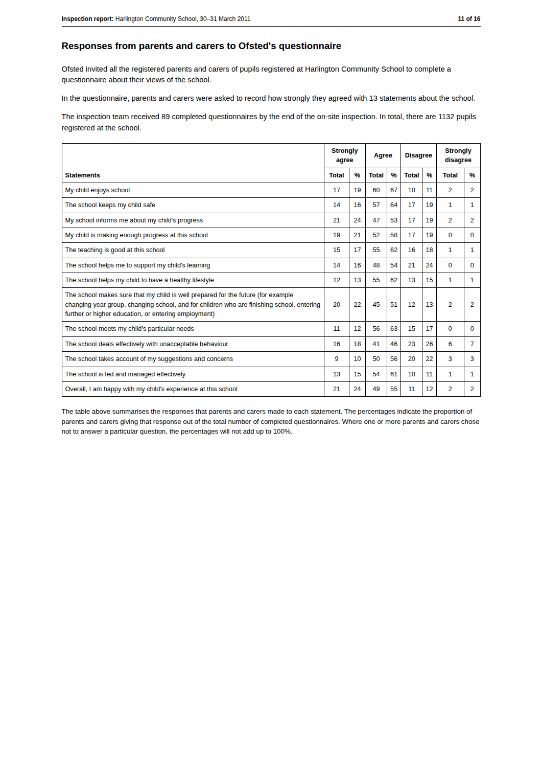Inspection report: Harlington Community School, 30–31 March 2011 11 of 16
Responses from parents and carers to Ofsted's questionnaire
Ofsted invited all the registered parents and carers of pupils registered at Harlington Community School to complete a questionnaire about their views of the school.
In the questionnaire, parents and carers were asked to record how strongly they agreed with 13 statements about the school.
The inspection team received 89 completed questionnaires by the end of the on-site inspection. In total, there are 1132 pupils registered at the school.
| Statements | Strongly agree | Agree | Disagree | Strongly disagree |
| --- | --- | --- | --- | --- |
| Total | % | Total | % | Total | % | Total | % |
| My child enjoys school | 17 | 19 | 60 | 67 | 10 | 11 | 2 | 2 |
| The school keeps my child safe | 14 | 16 | 57 | 64 | 17 | 19 | 1 | 1 |
| My school informs me about my child's progress | 21 | 24 | 47 | 53 | 17 | 19 | 2 | 2 |
| My child is making enough progress at this school | 19 | 21 | 52 | 58 | 17 | 19 | 0 | 0 |
| The teaching is good at this school | 15 | 17 | 55 | 62 | 16 | 18 | 1 | 1 |
| The school helps me to support my child's learning | 14 | 16 | 48 | 54 | 21 | 24 | 0 | 0 |
| The school helps my child to have a healthy lifestyle | 12 | 13 | 55 | 62 | 13 | 15 | 1 | 1 |
| The school makes sure that my child is well prepared for the future (for example changing year group, changing school, and for children who are finishing school, entering further or higher education, or entering employment) | 20 | 22 | 45 | 51 | 12 | 13 | 2 | 2 |
| The school meets my child's particular needs | 11 | 12 | 56 | 63 | 15 | 17 | 0 | 0 |
| The school deals effectively with unacceptable behaviour | 16 | 18 | 41 | 46 | 23 | 26 | 6 | 7 |
| The school takes account of my suggestions and concerns | 9 | 10 | 50 | 56 | 20 | 22 | 3 | 3 |
| The school is led and managed effectively | 13 | 15 | 54 | 61 | 10 | 11 | 1 | 1 |
| Overall, I am happy with my child's experience at this school | 21 | 24 | 49 | 55 | 11 | 12 | 2 | 2 |
The table above summarises the responses that parents and carers made to each statement. The percentages indicate the proportion of parents and carers giving that response out of the total number of completed questionnaires. Where one or more parents and carers chose not to answer a particular question, the percentages will not add up to 100%.